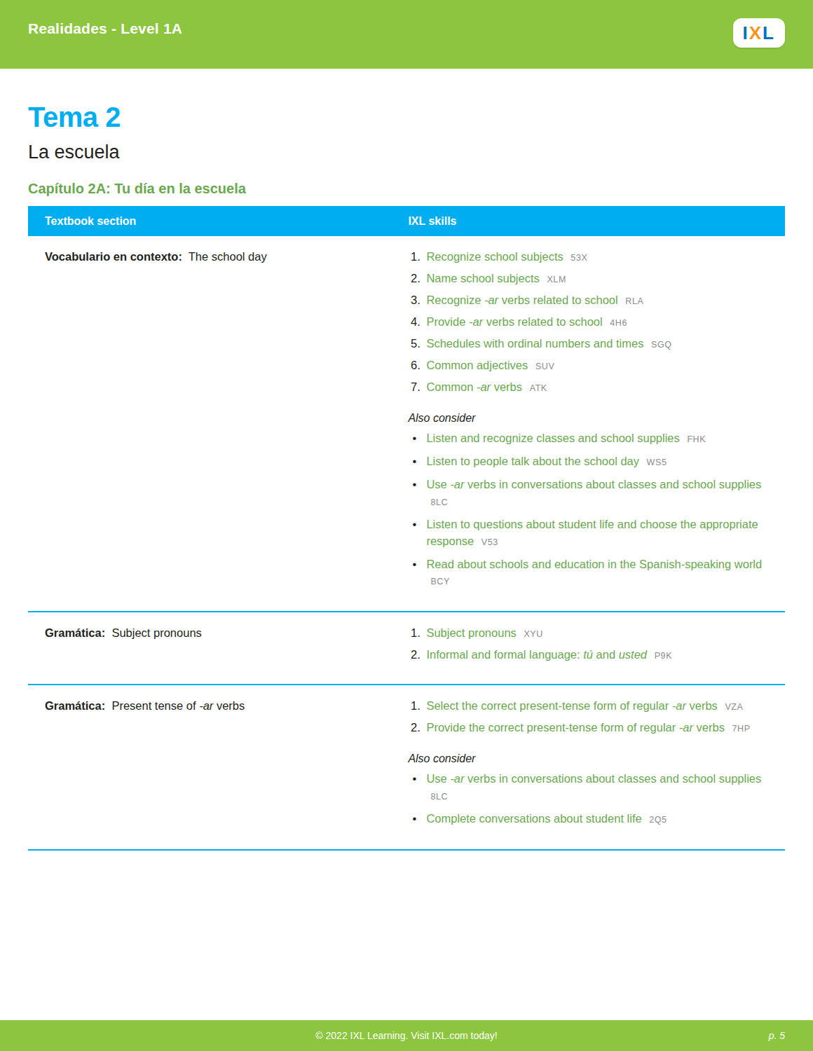Realidades - Level 1A
IXL
Tema 2
La escuela
Capítulo 2A: Tu día en la escuela
| Textbook section | IXL skills |
| --- | --- |
| Vocabulario en contexto: The school day | Recognize school subjects 53X Name school subjects XLM Recognize -ar verbs related to school RLA Provide -ar verbs related to school 4H6 Schedules with ordinal numbers and times SGQ Common adjectives SUV Common -ar verbs ATK Also consider Listen and recognize classes and school supplies FHK Listen to people talk about the school day WS5 Use -ar verbs in conversations about classes and school supplies 8LC Listen to questions about student life and choose the appropriate response V53 Read about schools and education in the Spanish-speaking world BCY |
| Gramática: Subject pronouns | Subject pronouns XYU Informal and formal language: tú and usted P9K |
| Gramática: Present tense of -ar verbs | Select the correct present-tense form of regular -ar verbs VZA Provide the correct present-tense form of regular -ar verbs 7HP Also consider Use -ar verbs in conversations about classes and school supplies 8LC Complete conversations about student life 2Q5 |
© 2022 IXL Learning. Visit IXL.com today!
p. 5